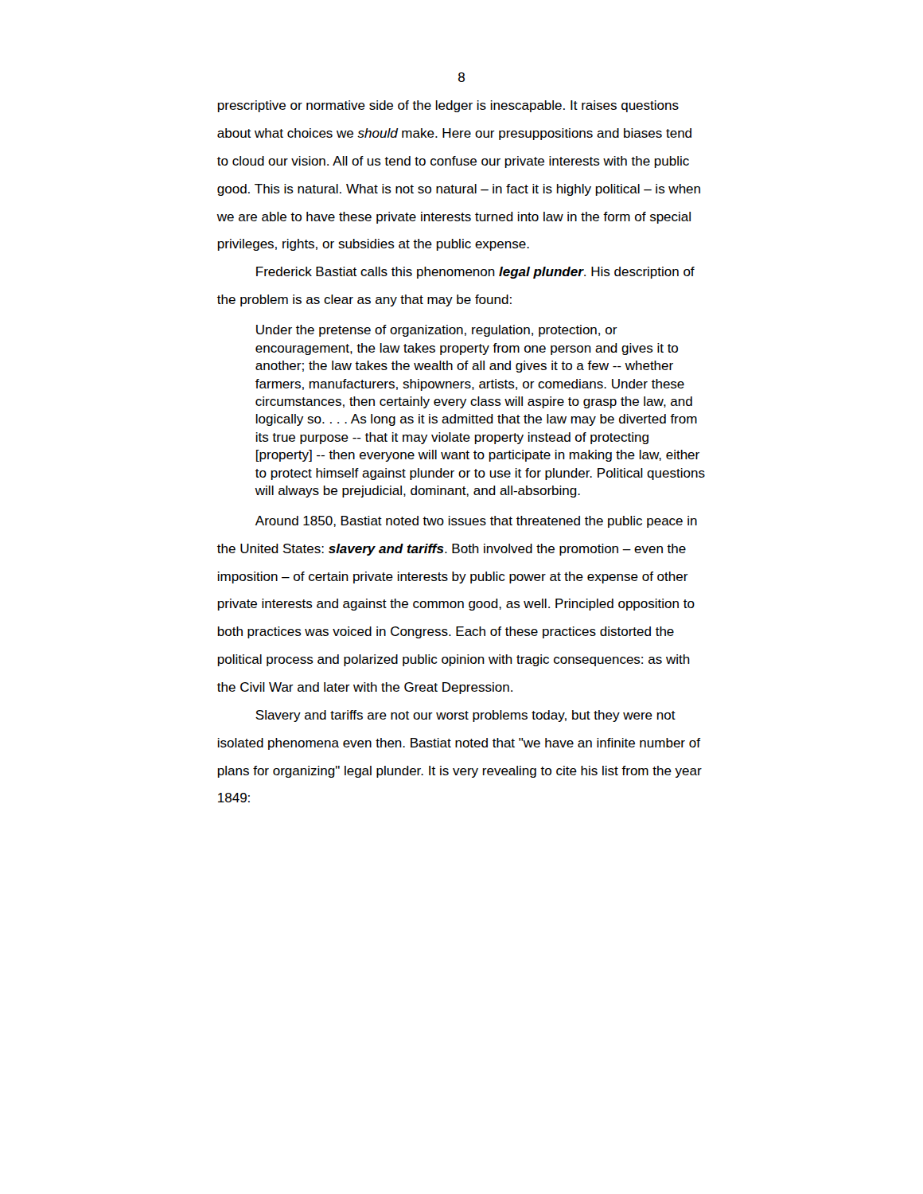8
prescriptive or normative side of the ledger is inescapable. It raises questions about what choices we should make. Here our presuppositions and biases tend to cloud our vision. All of us tend to confuse our private interests with the public good. This is natural. What is not so natural – in fact it is highly political – is when we are able to have these private interests turned into law in the form of special privileges, rights, or subsidies at the public expense.
Frederick Bastiat calls this phenomenon legal plunder. His description of the problem is as clear as any that may be found:
Under the pretense of organization, regulation, protection, or encouragement, the law takes property from one person and gives it to another; the law takes the wealth of all and gives it to a few -- whether farmers, manufacturers, shipowners, artists, or comedians. Under these circumstances, then certainly every class will aspire to grasp the law, and logically so. . . . As long as it is admitted that the law may be diverted from its true purpose -- that it may violate property instead of protecting [property] -- then everyone will want to participate in making the law, either to protect himself against plunder or to use it for plunder. Political questions will always be prejudicial, dominant, and all-absorbing.
Around 1850, Bastiat noted two issues that threatened the public peace in the United States: slavery and tariffs. Both involved the promotion – even the imposition – of certain private interests by public power at the expense of other private interests and against the common good, as well. Principled opposition to both practices was voiced in Congress. Each of these practices distorted the political process and polarized public opinion with tragic consequences: as with the Civil War and later with the Great Depression.
Slavery and tariffs are not our worst problems today, but they were not isolated phenomena even then. Bastiat noted that "we have an infinite number of plans for organizing" legal plunder. It is very revealing to cite his list from the year 1849: